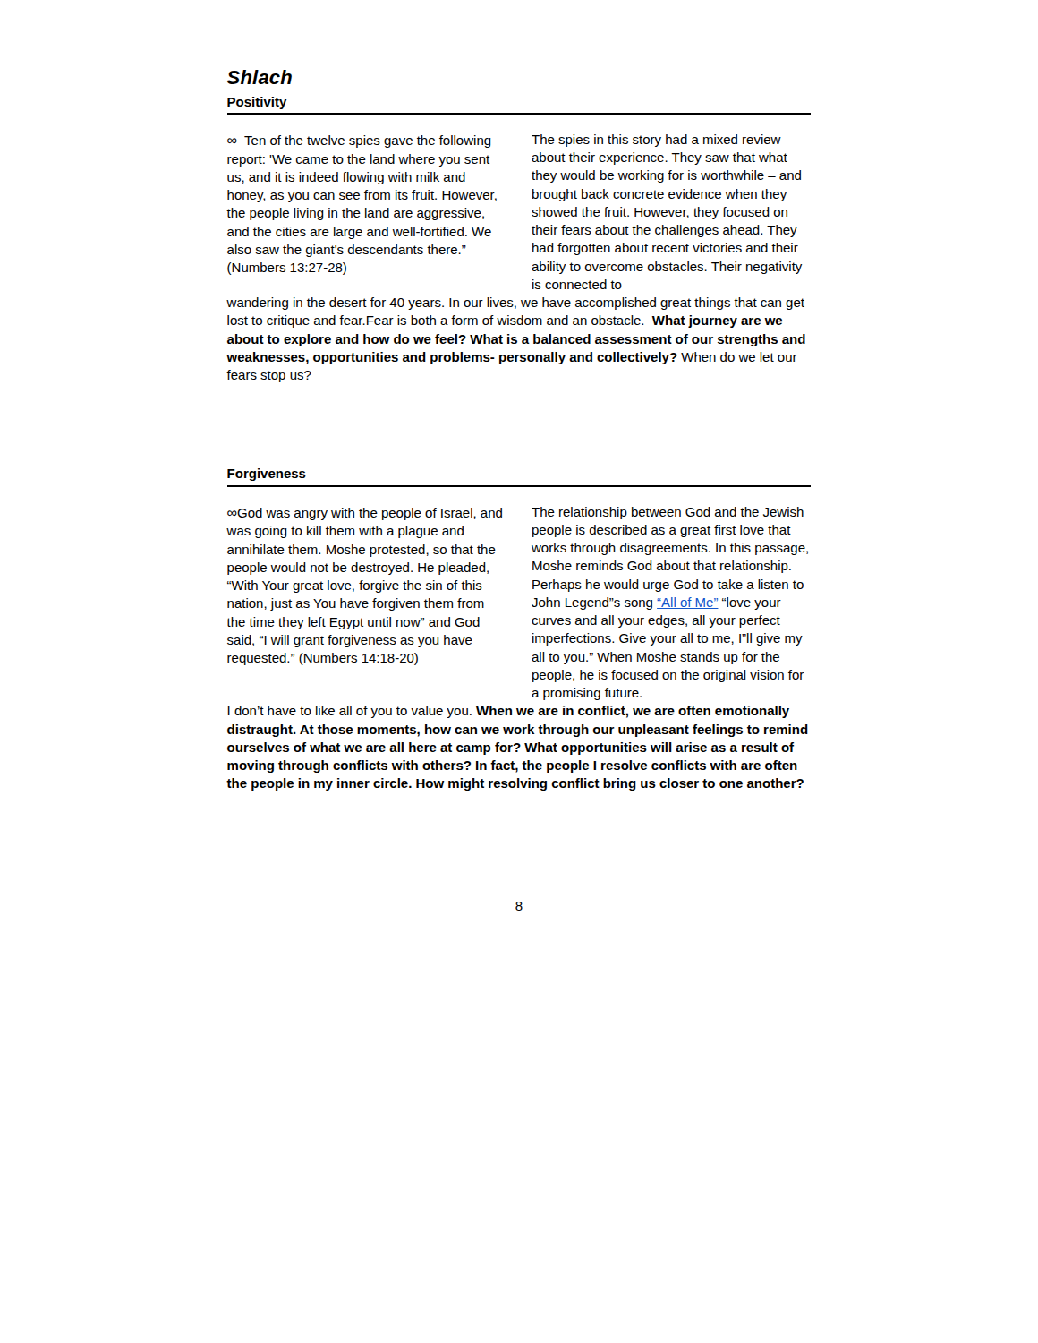Shlach
Positivity
∞ Ten of the twelve spies gave the following report: 'We came to the land where you sent us, and it is indeed flowing with milk and honey, as you can see from its fruit. However, the people living in the land are aggressive, and the cities are large and well-fortified. We also saw the giant's descendants there.” (Numbers 13:27-28)
The spies in this story had a mixed review about their experience. They saw that what they would be working for is worthwhile – and brought back concrete evidence when they showed the fruit. However, they focused on their fears about the challenges ahead. They had forgotten about recent victories and their ability to overcome obstacles. Their negativity is connected to
wandering in the desert for 40 years. In our lives, we have accomplished great things that can get lost to critique and fear.Fear is both a form of wisdom and an obstacle. What journey are we about to explore and how do we feel? What is a balanced assessment of our strengths and weaknesses, opportunities and problems- personally and collectively? When do we let our fears stop us?
Forgiveness
∞God was angry with the people of Israel, and was going to kill them with a plague and annihilate them. Moshe protested, so that the people would not be destroyed. He pleaded, “With Your great love, forgive the sin of this nation, just as You have forgiven them from the time they left Egypt until now” and God said, “I will grant forgiveness as you have requested.” (Numbers 14:18-20)
The relationship between God and the Jewish people is described as a great first love that works through disagreements. In this passage, Moshe reminds God about that relationship. Perhaps he would urge God to take a listen to John Legend”s song “All of Me” “love your curves and all your edges, all your perfect imperfections. Give your all to me, I”ll give my all to you.” When Moshe stands up for the people, he is focused on the original vision for a promising future.
I don’t have to like all of you to value you. When we are in conflict, we are often emotionally distraught. At those moments, how can we work through our unpleasant feelings to remind ourselves of what we are all here at camp for? What opportunities will arise as a result of moving through conflicts with others? In fact, the people I resolve conflicts with are often the people in my inner circle. How might resolving conflict bring us closer to one another?
8